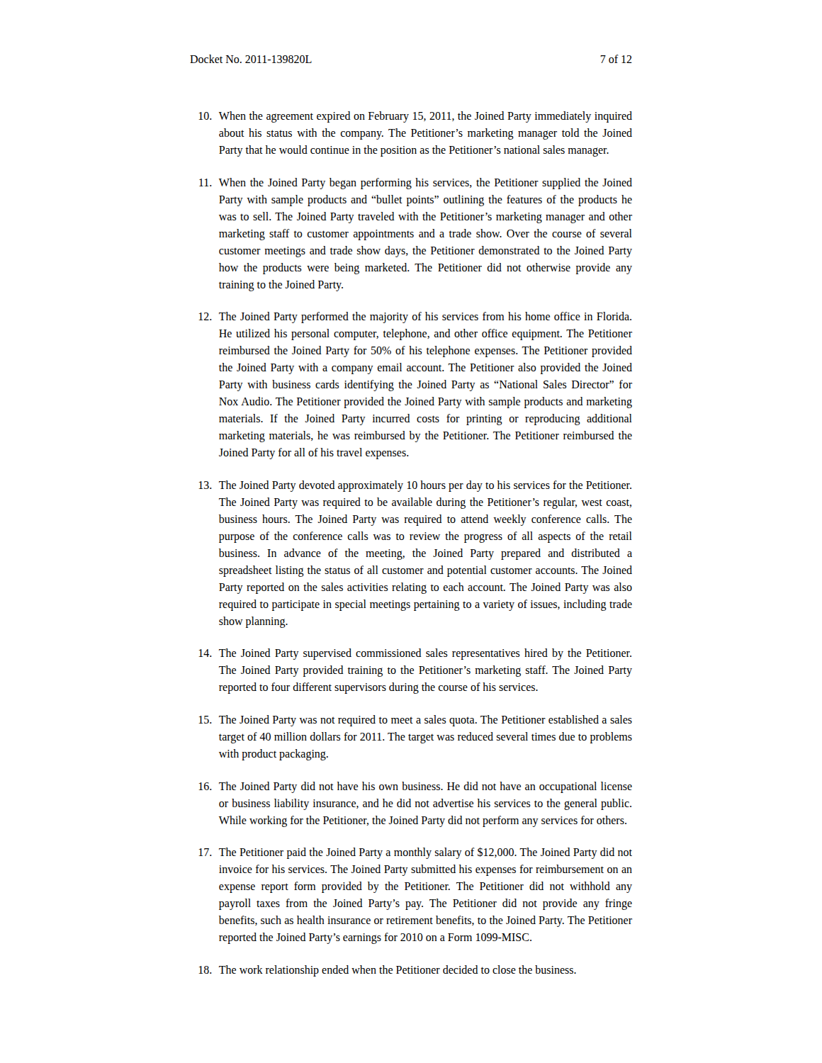Docket No. 2011-139820L
7 of 12
When the agreement expired on February 15, 2011, the Joined Party immediately inquired about his status with the company. The Petitioner’s marketing manager told the Joined Party that he would continue in the position as the Petitioner’s national sales manager.
When the Joined Party began performing his services, the Petitioner supplied the Joined Party with sample products and “bullet points” outlining the features of the products he was to sell. The Joined Party traveled with the Petitioner’s marketing manager and other marketing staff to customer appointments and a trade show. Over the course of several customer meetings and trade show days, the Petitioner demonstrated to the Joined Party how the products were being marketed. The Petitioner did not otherwise provide any training to the Joined Party.
The Joined Party performed the majority of his services from his home office in Florida. He utilized his personal computer, telephone, and other office equipment. The Petitioner reimbursed the Joined Party for 50% of his telephone expenses. The Petitioner provided the Joined Party with a company email account. The Petitioner also provided the Joined Party with business cards identifying the Joined Party as “National Sales Director” for Nox Audio. The Petitioner provided the Joined Party with sample products and marketing materials. If the Joined Party incurred costs for printing or reproducing additional marketing materials, he was reimbursed by the Petitioner. The Petitioner reimbursed the Joined Party for all of his travel expenses.
The Joined Party devoted approximately 10 hours per day to his services for the Petitioner. The Joined Party was required to be available during the Petitioner’s regular, west coast, business hours. The Joined Party was required to attend weekly conference calls. The purpose of the conference calls was to review the progress of all aspects of the retail business. In advance of the meeting, the Joined Party prepared and distributed a spreadsheet listing the status of all customer and potential customer accounts. The Joined Party reported on the sales activities relating to each account. The Joined Party was also required to participate in special meetings pertaining to a variety of issues, including trade show planning.
The Joined Party supervised commissioned sales representatives hired by the Petitioner. The Joined Party provided training to the Petitioner’s marketing staff. The Joined Party reported to four different supervisors during the course of his services.
The Joined Party was not required to meet a sales quota. The Petitioner established a sales target of 40 million dollars for 2011. The target was reduced several times due to problems with product packaging.
The Joined Party did not have his own business. He did not have an occupational license or business liability insurance, and he did not advertise his services to the general public. While working for the Petitioner, the Joined Party did not perform any services for others.
The Petitioner paid the Joined Party a monthly salary of $12,000. The Joined Party did not invoice for his services. The Joined Party submitted his expenses for reimbursement on an expense report form provided by the Petitioner. The Petitioner did not withhold any payroll taxes from the Joined Party’s pay. The Petitioner did not provide any fringe benefits, such as health insurance or retirement benefits, to the Joined Party. The Petitioner reported the Joined Party’s earnings for 2010 on a Form 1099-MISC.
The work relationship ended when the Petitioner decided to close the business.